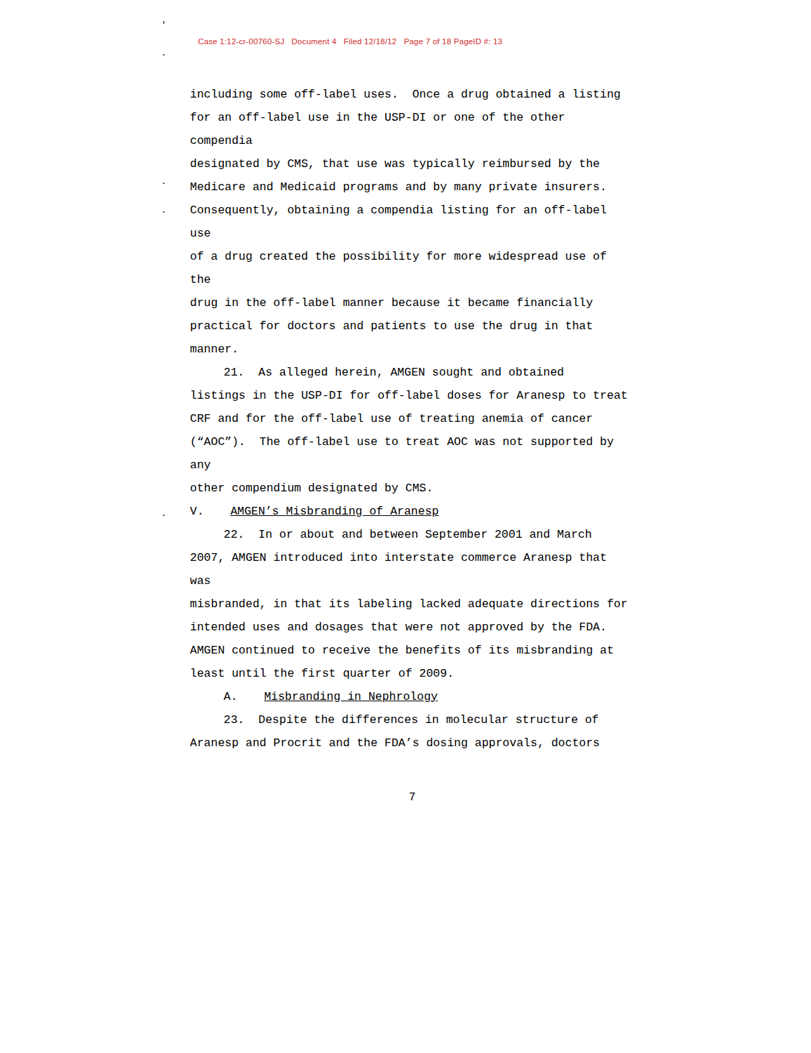'
.
.
.
.
Case 1:12-cr-00760-SJ Document 4 Filed 12/18/12 Page 7 of 18 PageID #: 13
including some off-label uses. Once a drug obtained a listing
for an off-label use in the USP-DI or one of the other compendia
designated by CMS, that use was typically reimbursed by the
Medicare and Medicaid programs and by many private insurers.
Consequently, obtaining a compendia listing for an off-label use
of a drug created the possibility for more widespread use of the
drug in the off-label manner because it became financially
practical for doctors and patients to use the drug in that
manner.
21. As alleged herein, AMGEN sought and obtained
listings in the USP-DI for off-label doses for Aranesp to treat
CRF and for the off-label use of treating anemia of cancer
(“AOC”). The off-label use to treat AOC was not supported by any
other compendium designated by CMS.
V. AMGEN’s Misbranding of Aranesp
22. In or about and between September 2001 and March
2007, AMGEN introduced into interstate commerce Aranesp that was
misbranded, in that its labeling lacked adequate directions for
intended uses and dosages that were not approved by the FDA.
AMGEN continued to receive the benefits of its misbranding at
least until the first quarter of 2009.
A. Misbranding in Nephrology
23. Despite the differences in molecular structure of
Aranesp and Procrit and the FDA’s dosing approvals, doctors
7